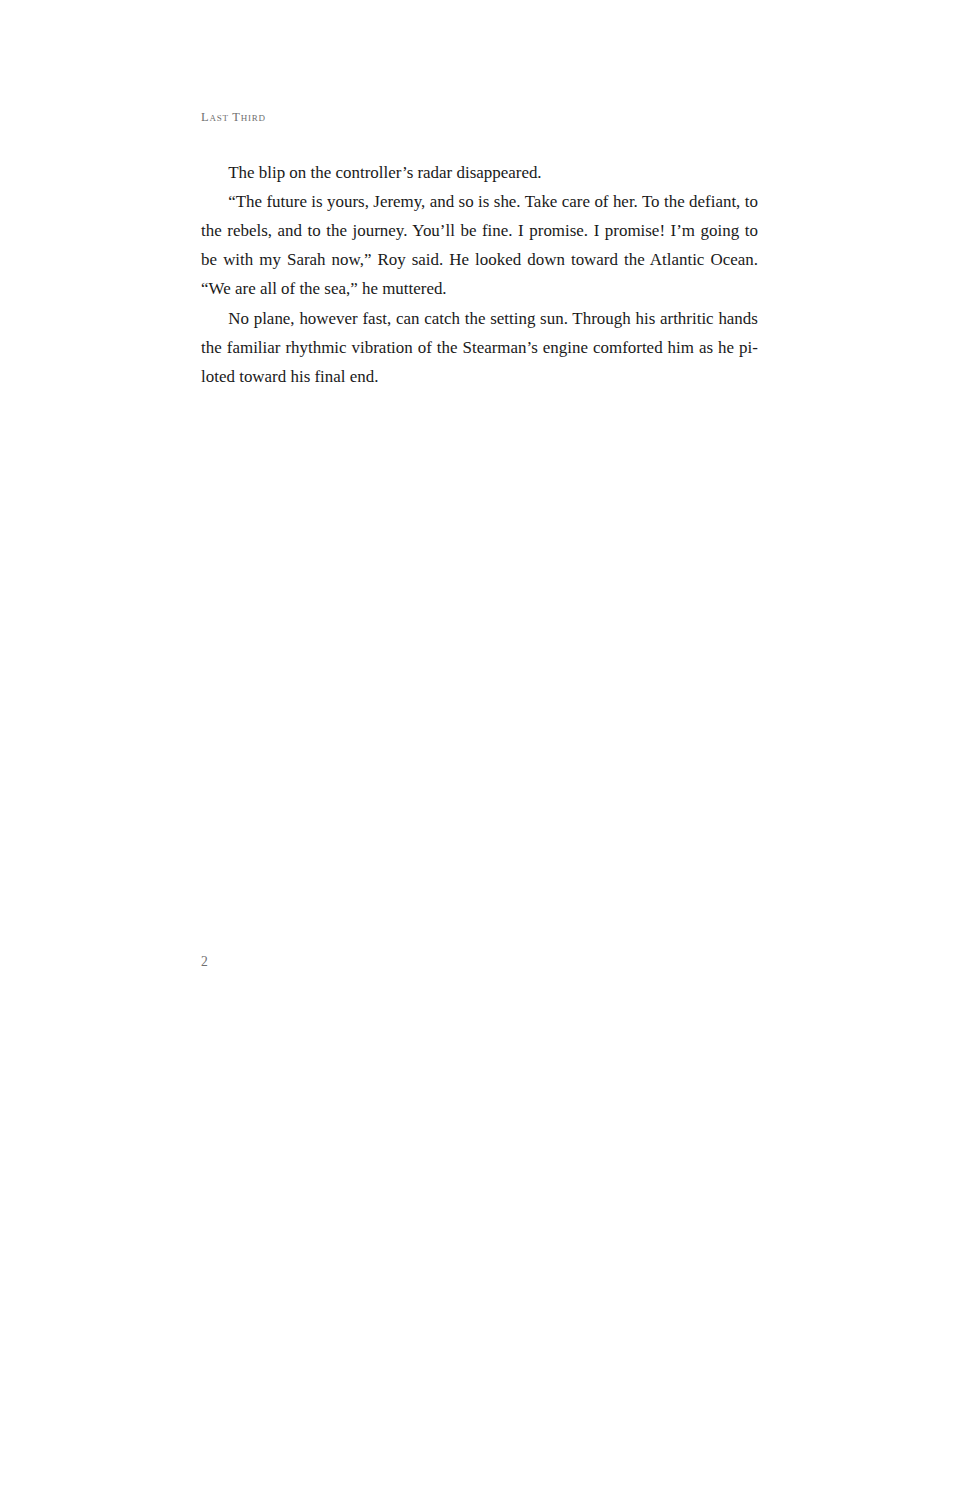Last Third
The blip on the controller’s radar disappeared.
“The future is yours, Jeremy, and so is she. Take care of her. To the defiant, to the rebels, and to the journey. You’ll be fine. I promise. I promise! I’m going to be with my Sarah now,” Roy said. He looked down toward the Atlantic Ocean. “We are all of the sea,” he muttered.
No plane, however fast, can catch the setting sun. Through his arthritic hands the familiar rhythmic vibration of the Stearman’s engine comforted him as he piloted toward his final end.
2